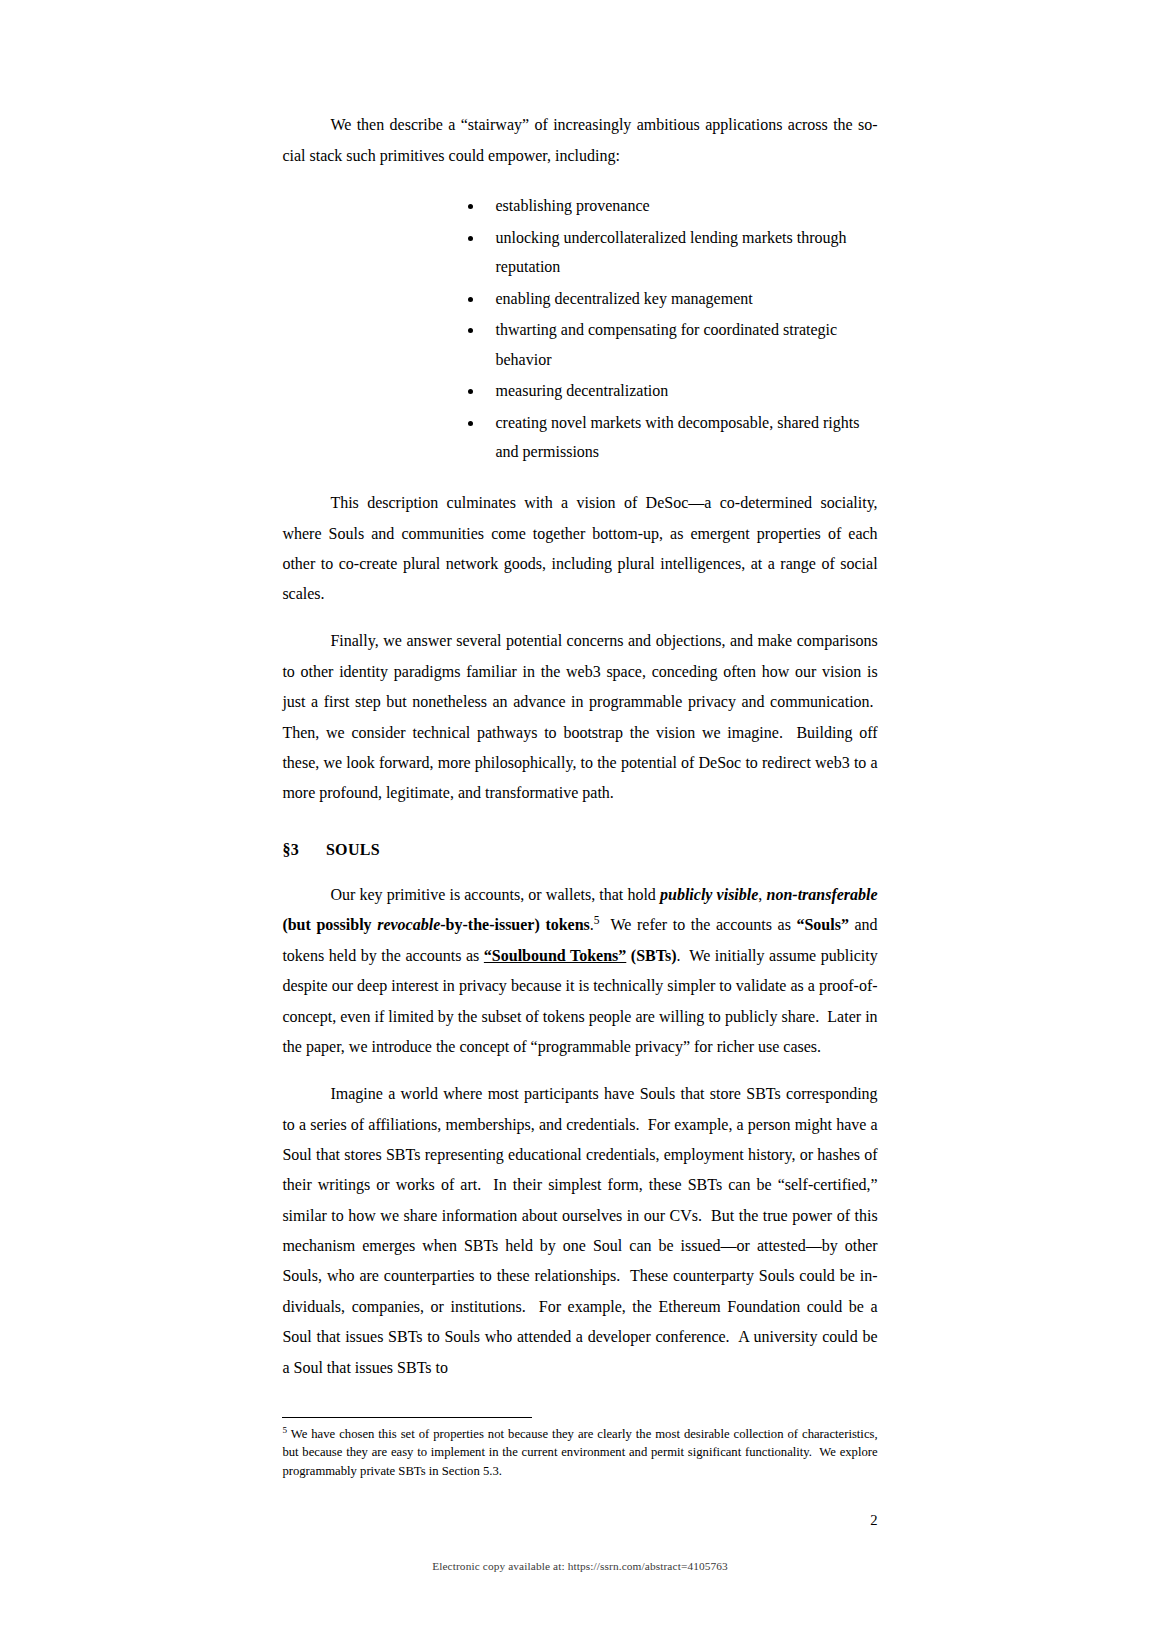We then describe a “stairway” of increasingly ambitious applications across the social stack such primitives could empower, including:
establishing provenance
unlocking undercollateralized lending markets through reputation
enabling decentralized key management
thwarting and compensating for coordinated strategic behavior
measuring decentralization
creating novel markets with decomposable, shared rights and permissions
This description culminates with a vision of DeSoc—a co-determined sociality, where Souls and communities come together bottom-up, as emergent properties of each other to co-create plural network goods, including plural intelligences, at a range of social scales.
Finally, we answer several potential concerns and objections, and make comparisons to other identity paradigms familiar in the web3 space, conceding often how our vision is just a first step but nonetheless an advance in programmable privacy and communication. Then, we consider technical pathways to bootstrap the vision we imagine. Building off these, we look forward, more philosophically, to the potential of DeSoc to redirect web3 to a more profound, legitimate, and transformative path.
§3 SOULS
Our key primitive is accounts, or wallets, that hold publicly visible, non-transferable (but possibly revocable-by-the-issuer) tokens.5 We refer to the accounts as “Souls” and tokens held by the accounts as “Soulbound Tokens” (SBTs). We initially assume publicity despite our deep interest in privacy because it is technically simpler to validate as a proof-of-concept, even if limited by the subset of tokens people are willing to publicly share. Later in the paper, we introduce the concept of “programmable privacy” for richer use cases.
Imagine a world where most participants have Souls that store SBTs corresponding to a series of affiliations, memberships, and credentials. For example, a person might have a Soul that stores SBTs representing educational credentials, employment history, or hashes of their writings or works of art. In their simplest form, these SBTs can be “self-certified,” similar to how we share information about ourselves in our CVs. But the true power of this mechanism emerges when SBTs held by one Soul can be issued—or attested—by other Souls, who are counterparties to these relationships. These counterparty Souls could be individuals, companies, or institutions. For example, the Ethereum Foundation could be a Soul that issues SBTs to Souls who attended a developer conference. A university could be a Soul that issues SBTs to
5 We have chosen this set of properties not because they are clearly the most desirable collection of characteristics, but because they are easy to implement in the current environment and permit significant functionality. We explore programmably private SBTs in Section 5.3.
2
Electronic copy available at: https://ssrn.com/abstract=4105763